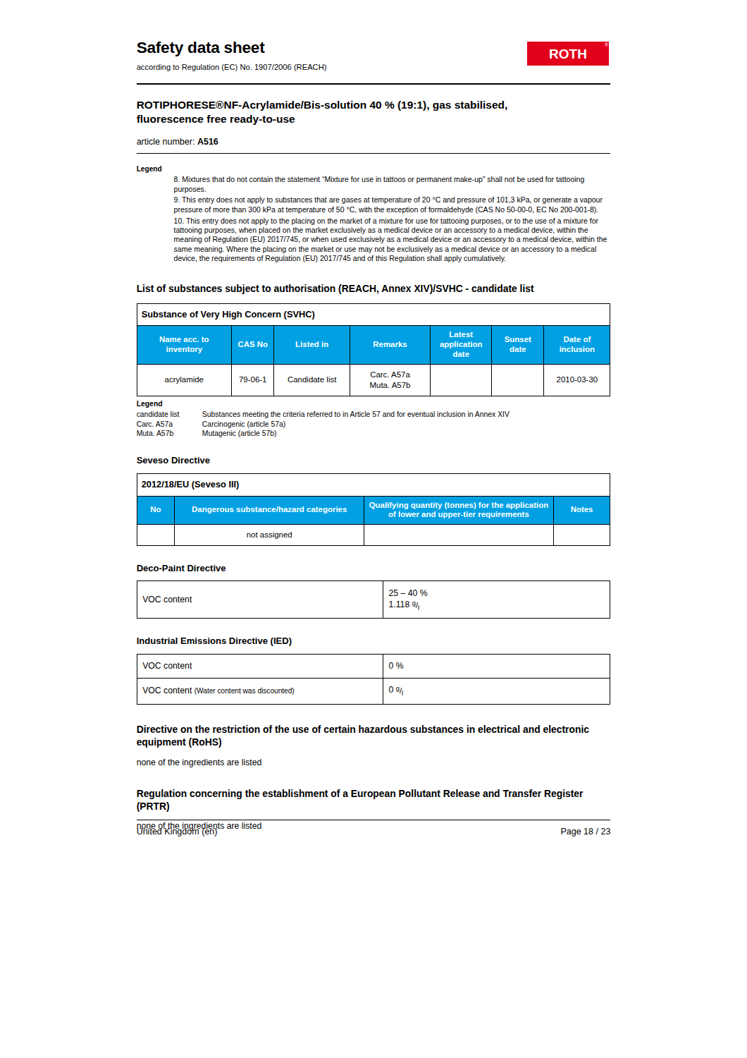Safety data sheet
according to Regulation (EC) No. 1907/2006 (REACH)
ROTH ®
ROTIPHORESE®NF-Acrylamide/Bis-solution 40 % (19:1), gas stabilised,
fluorescence free ready-to-use
article number: A516
Legend
8. Mixtures that do not contain the statement “Mixture for use in tattoos or permanent make-up” shall not be used for tattooing purposes.
9. This entry does not apply to substances that are gases at temperature of 20 °C and pressure of 101,3 kPa, or generate a vapour pressure of more than 300 kPa at temperature of 50 °C, with the exception of formaldehyde (CAS No 50-00-0, EC No 200-001-8).
10. This entry does not apply to the placing on the market of a mixture for use for tattooing purposes, or to the use of a mixture for tattooing purposes, when placed on the market exclusively as a medical device or an accessory to a medical device, within the meaning of Regulation (EU) 2017/745, or when used exclusively as a medical device or an accessory to a medical device, within the same meaning. Where the placing on the market or use may not be exclusively as a medical device or an accessory to a medical device, the requirements of Regulation (EU) 2017/745 and of this Regulation shall apply cumulatively.
List of substances subject to authorisation (REACH, Annex XIV)/SVHC - candidate list
Substance of Very High Concern (SVHC)
| Name acc. to inventory | CAS No | Listed in | Remarks | Latest application date | Sunset date | Date of inclusion |
| --- | --- | --- | --- | --- | --- | --- |
| acrylamide | 79-06-1 | Candidate list | Carc. A57a Muta. A57b | | | 2010-03-30 |
Legend
| candidate list | Substances meeting the criteria referred to in Article 57 and for eventual inclusion in Annex XIV |
| Carc. A57a | Carcinogenic (article 57a) |
| Muta. A57b | Mutagenic (article 57b) |
Seveso Directive
2012/18/EU (Seveso III)
| No | Dangerous substance/hazard categories | Qualifying quantity (tonnes) for the application of lower and upper-tier requirements | Notes |
| --- | --- | --- | --- |
| | not assigned | | |
Deco-Paint Directive
| VOC content | 25 – 40 % 1.118 g / l |
Industrial Emissions Directive (IED)
| VOC content | 0 % |
| VOC content (Water content was discounted) | 0 g / l |
Directive on the restriction of the use of certain hazardous substances in electrical and electronic equipment (RoHS)
none of the ingredients are listed
Regulation concerning the establishment of a European Pollutant Release and Transfer Register (PRTR)
none of the ingredients are listed
United Kingdom (en) Page 18 / 23